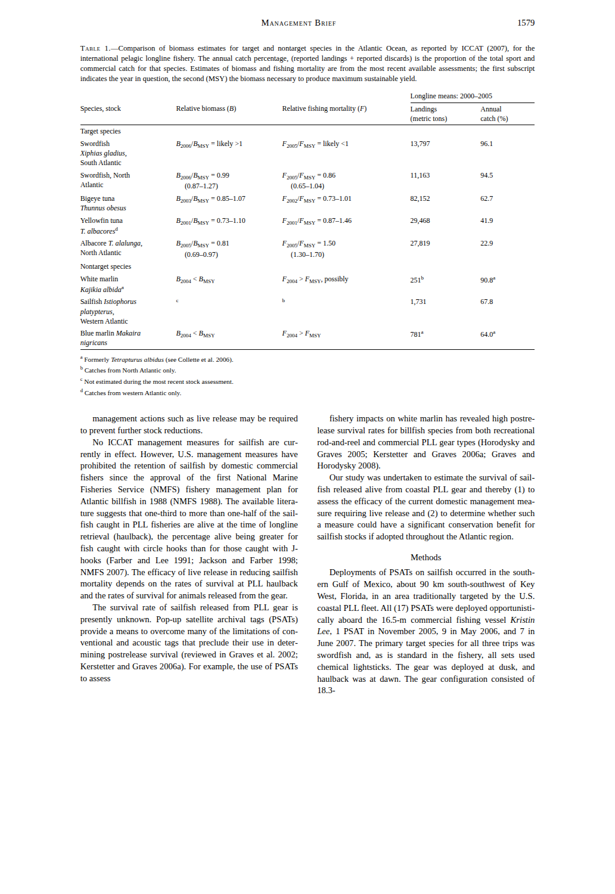Management Brief
1579
Table 1.—Comparison of biomass estimates for target and nontarget species in the Atlantic Ocean, as reported by ICCAT (2007), for the international pelagic longline fishery. The annual catch percentage, (reported landings + reported discards) is the proportion of the total sport and commercial catch for that species. Estimates of biomass and fishing mortality are from the most recent available assessments; the first subscript indicates the year in question, the second (MSY) the biomass necessary to produce maximum sustainable yield.
| | Longline means: 2000–2005 |
| --- | --- |
| Species, stock | Relative biomass ( B ) | Relative fishing mortality ( F ) | Landings (metric tons) | Annual catch (%) |
| Target species |
| Swordfish Xiphias gladius , South Atlantic | B 2006 / B MSY = likely >1 | F 2005 / F MSY = likely <1 | 13,797 | 96.1 |
| Swordfish, North Atlantic | B 2006 / B MSY = 0.99 (0.87–1.27) | F 2005 / F MSY = 0.86 (0.65–1.04) | 11,163 | 94.5 |
| Bigeye tuna Thunnus obesus | B 2003 / B MSY = 0.85–1.07 | F 2002 / F MSY = 0.73–1.01 | 82,152 | 62.7 |
| Yellowfin tuna T. albacores d | B 2001 / B MSY = 0.73–1.10 | F 2001 / F MSY = 0.87–1.46 | 29,468 | 41.9 |
| Albacore T. alalunga , North Atlantic | B 2005 / B MSY = 0.81 (0.69–0.97) | F 2005 / F MSY = 1.50 (1.30–1.70) | 27,819 | 22.9 |
| Nontarget species |
| White marlin Kajikia albida a | B 2004 < B MSY | F 2004 > F MSY , possibly | 251 b | 90.8 a |
| Sailfish Istiophorus platypterus , Western Atlantic | c | b | 1,731 | 67.8 |
| Blue marlin Makaira nigricans | B 2004 < B MSY | F 2004 > F MSY | 781 a | 64.0 a |
a Formerly Tetrapturus albidus (see Collette et al. 2006).
b Catches from North Atlantic only.
c Not estimated during the most recent stock assessment.
d Catches from western Atlantic only.
management actions such as live release may be required to prevent further stock reductions.
No ICCAT management measures for sailfish are currently in effect. However, U.S. management measures have prohibited the retention of sailfish by domestic commercial fishers since the approval of the first National Marine Fisheries Service (NMFS) fishery management plan for Atlantic billfish in 1988 (NMFS 1988). The available literature suggests that one-third to more than one-half of the sailfish caught in PLL fisheries are alive at the time of longline retrieval (haulback), the percentage alive being greater for fish caught with circle hooks than for those caught with J-hooks (Farber and Lee 1991; Jackson and Farber 1998; NMFS 2007). The efficacy of live release in reducing sailfish mortality depends on the rates of survival at PLL haulback and the rates of survival for animals released from the gear.
The survival rate of sailfish released from PLL gear is presently unknown. Pop-up satellite archival tags (PSATs) provide a means to overcome many of the limitations of conventional and acoustic tags that preclude their use in determining postrelease survival (reviewed in Graves et al. 2002; Kerstetter and Graves 2006a). For example, the use of PSATs to assess
fishery impacts on white marlin has revealed high postrelease survival rates for billfish species from both recreational rod-and-reel and commercial PLL gear types (Horodysky and Graves 2005; Kerstetter and Graves 2006a; Graves and Horodysky 2008).
Our study was undertaken to estimate the survival of sailfish released alive from coastal PLL gear and thereby (1) to assess the efficacy of the current domestic management measure requiring live release and (2) to determine whether such a measure could have a significant conservation benefit for sailfish stocks if adopted throughout the Atlantic region.
Methods
Deployments of PSATs on sailfish occurred in the southern Gulf of Mexico, about 90 km south-southwest of Key West, Florida, in an area traditionally targeted by the U.S. coastal PLL fleet. All (17) PSATs were deployed opportunistically aboard the 16.5-m commercial fishing vessel Kristin Lee, 1 PSAT in November 2005, 9 in May 2006, and 7 in June 2007. The primary target species for all three trips was swordfish and, as is standard in the fishery, all sets used chemical lightsticks. The gear was deployed at dusk, and haulback was at dawn. The gear configuration consisted of 18.3-